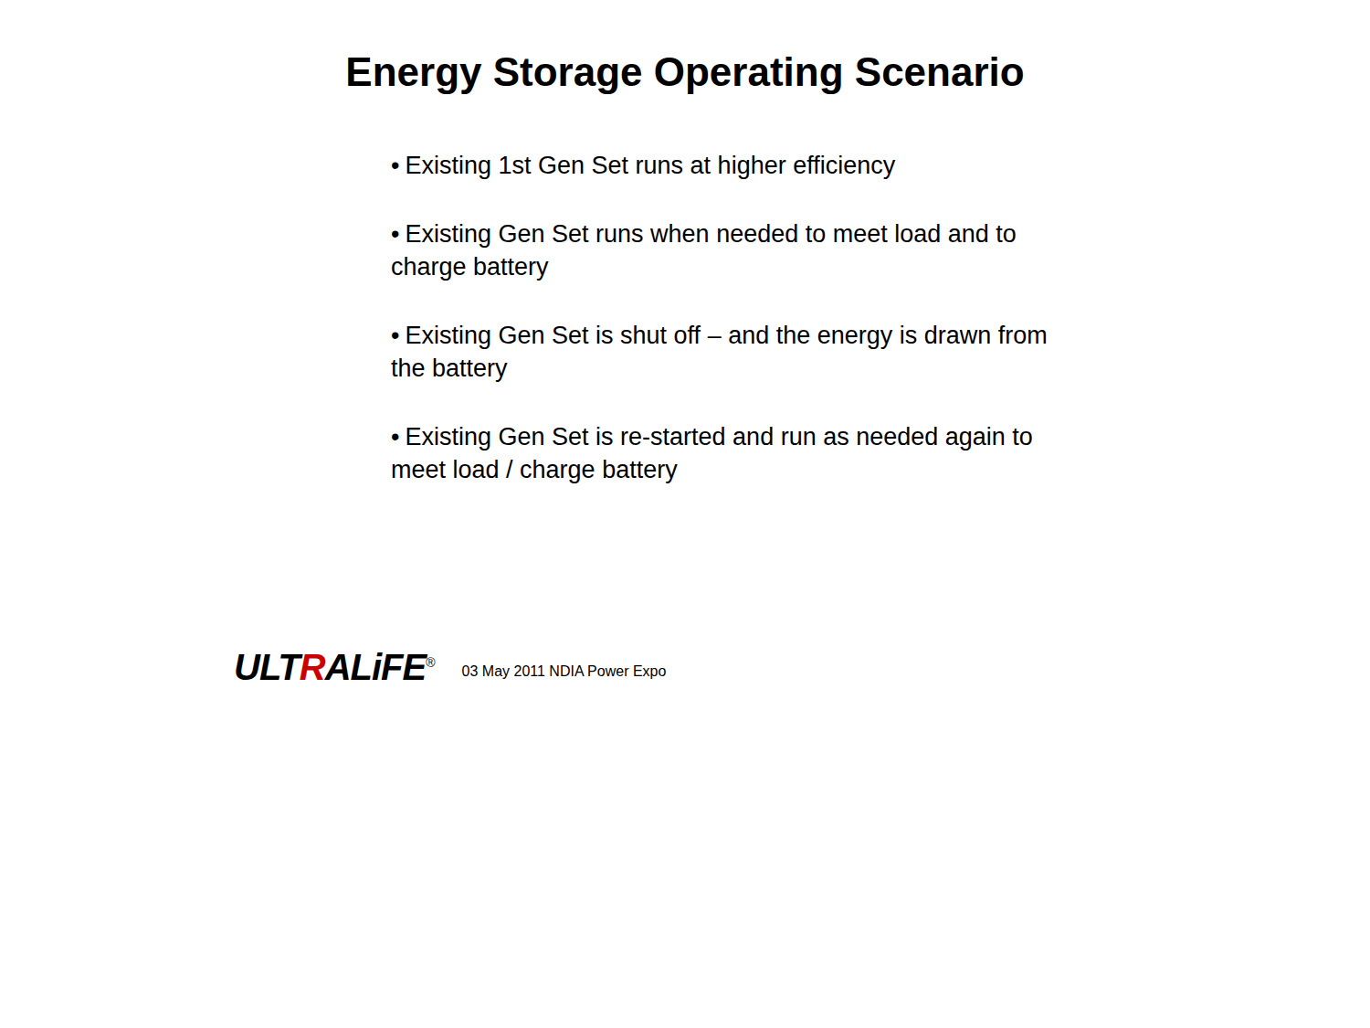Energy Storage Operating Scenario
•Existing 1st Gen Set runs at higher efficiency
•Existing Gen Set runs when needed to meet load and to charge battery
•Existing Gen Set is shut off – and the energy is drawn from the battery
•Existing Gen Set is re-started and run as needed again to meet load / charge battery
ULTRALiFE®
03 May 2011 NDIA Power Expo